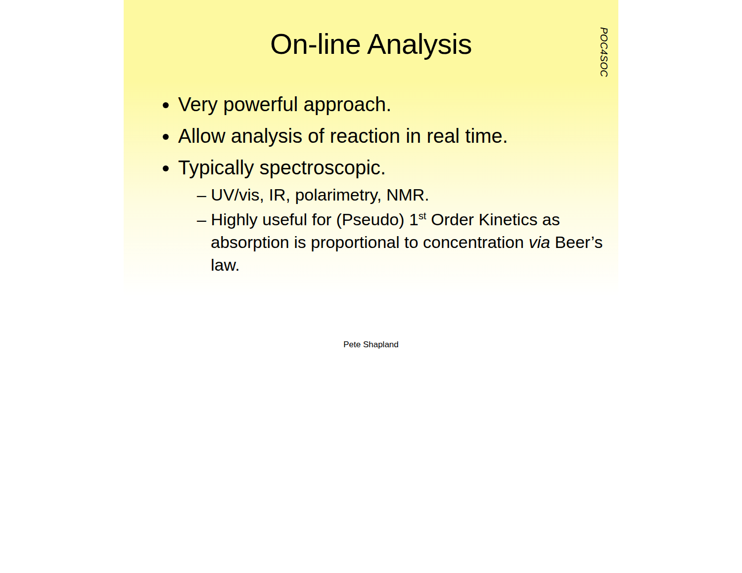POC4SOC
On-line Analysis
Very powerful approach.
Allow analysis of reaction in real time.
Typically spectroscopic.
UV/vis, IR, polarimetry, NMR.
Highly useful for (Pseudo) 1st Order Kinetics as absorption is proportional to concentration via Beer’s law.
Pete Shapland